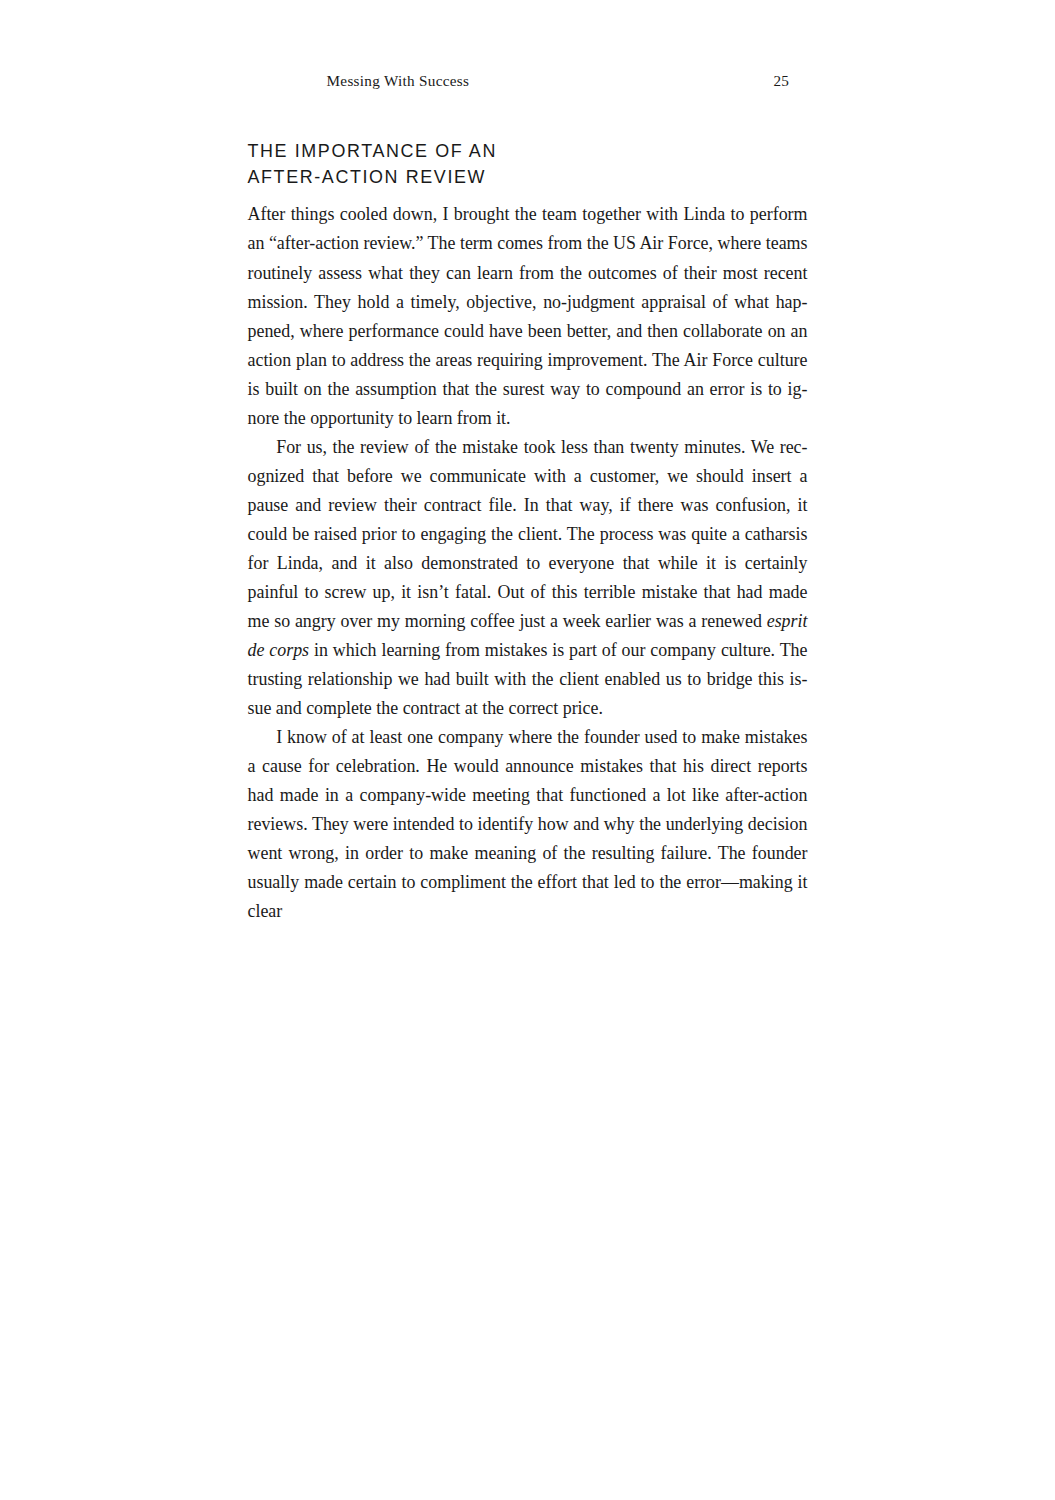Messing With Success 25
The Importance of an
After-Action Review
After things cooled down, I brought the team together with Linda to perform an “after-action review.” The term comes from the US Air Force, where teams routinely assess what they can learn from the outcomes of their most recent mission. They hold a timely, objective, no-judgment appraisal of what happened, where performance could have been better, and then collaborate on an action plan to address the areas requiring improvement. The Air Force culture is built on the assumption that the surest way to compound an error is to ignore the opportunity to learn from it.
For us, the review of the mistake took less than twenty minutes. We recognized that before we communicate with a customer, we should insert a pause and review their contract file. In that way, if there was confusion, it could be raised prior to engaging the client. The process was quite a catharsis for Linda, and it also demonstrated to everyone that while it is certainly painful to screw up, it isn’t fatal. Out of this terrible mistake that had made me so angry over my morning coffee just a week earlier was a renewed esprit de corps in which learning from mistakes is part of our company culture. The trusting relationship we had built with the client enabled us to bridge this issue and complete the contract at the correct price.
I know of at least one company where the founder used to make mistakes a cause for celebration. He would announce mistakes that his direct reports had made in a company-wide meeting that functioned a lot like after-action reviews. They were intended to identify how and why the underlying decision went wrong, in order to make meaning of the resulting failure. The founder usually made certain to compliment the effort that led to the error—making it clear